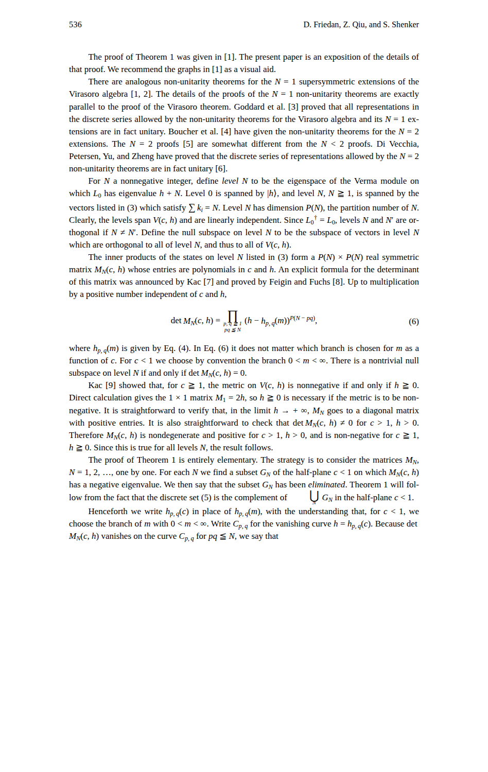536 D. Friedan, Z. Qiu, and S. Shenker
The proof of Theorem 1 was given in [1]. The present paper is an exposition of the details of that proof. We recommend the graphs in [1] as a visual aid.
There are analogous non-unitarity theorems for the N = 1 supersymmetric extensions of the Virasoro algebra [1, 2]. The details of the proofs of the N = 1 non-unitarity theorems are exactly parallel to the proof of the Virasoro theorem. Goddard et al. [3] proved that all representations in the discrete series allowed by the non-unitarity theorems for the Virasoro algebra and its N = 1 extensions are in fact unitary. Boucher et al. [4] have given the non-unitarity theorems for the N = 2 extensions. The N = 2 proofs [5] are somewhat different from the N < 2 proofs. Di Vecchia, Petersen, Yu, and Zheng have proved that the discrete series of representations allowed by the N = 2 non-unitarity theorems are in fact unitary [6].
For N a nonnegative integer, define level N to be the eigenspace of the Verma module on which L0 has eigenvalue h + N. Level 0 is spanned by |h⟩, and level N, N ≧ 1, is spanned by the vectors listed in (3) which satisfy ∑ ki = N. Level N has dimension P(N), the partition number of N. Clearly, the levels span V(c, h) and are linearly independent. Since L0† = L0, levels N and N′ are orthogonal if N ≠ N′. Define the null subspace on level N to be the subspace of vectors in level N which are orthogonal to all of level N, and thus to all of V(c, h).
The inner products of the states on level N listed in (3) form a P(N) × P(N) real symmetric matrix MN(c, h) whose entries are polynomials in c and h. An explicit formula for the determinant of this matrix was announced by Kac [7] and proved by Feigin and Fuchs [8]. Up to multiplication by a positive number independent of c and h,
det MN(c, h) = ∏p, q ≧ 1 pq ≦ N (h − hp, q(m))P(N − pq),
(6)
where hp, q(m) is given by Eq. (4). In Eq. (6) it does not matter which branch is chosen for m as a function of c. For c < 1 we choose by convention the branch 0 < m < ∞. There is a nontrivial null subspace on level N if and only if det MN(c, h) = 0.
Kac [9] showed that, for c ≧ 1, the metric on V(c, h) is nonnegative if and only if h ≧ 0. Direct calculation gives the 1 × 1 matrix M1 = 2h, so h ≧ 0 is necessary if the metric is to be nonnegative. It is straightforward to verify that, in the limit h → + ∞, MN goes to a diagonal matrix with positive entries. It is also straightforward to check that det MN(c, h) ≠ 0 for c > 1, h > 0. Therefore MN(c, h) is nondegenerate and positive for c > 1, h > 0, and is non-negative for c ≧ 1, h ≧ 0. Since this is true for all levels N, the result follows.
The proof of Theorem 1 is entirely elementary. The strategy is to consider the matrices MN, N = 1, 2, …, one by one. For each N we find a subset GN of the half-plane c < 1 on which MN(c, h) has a negative eigenvalue. We then say that the subset GN has been eliminated. Theorem 1 will follow from the fact that the discrete set (5) is the complement of ⋃N GN in the half-plane c < 1.
Henceforth we write hp, q(c) in place of hp, q(m), with the understanding that, for c < 1, we choose the branch of m with 0 < m < ∞. Write Cp, q for the vanishing curve h = hp, q(c). Because det MN(c, h) vanishes on the curve Cp, q for pq ≦ N, we say that